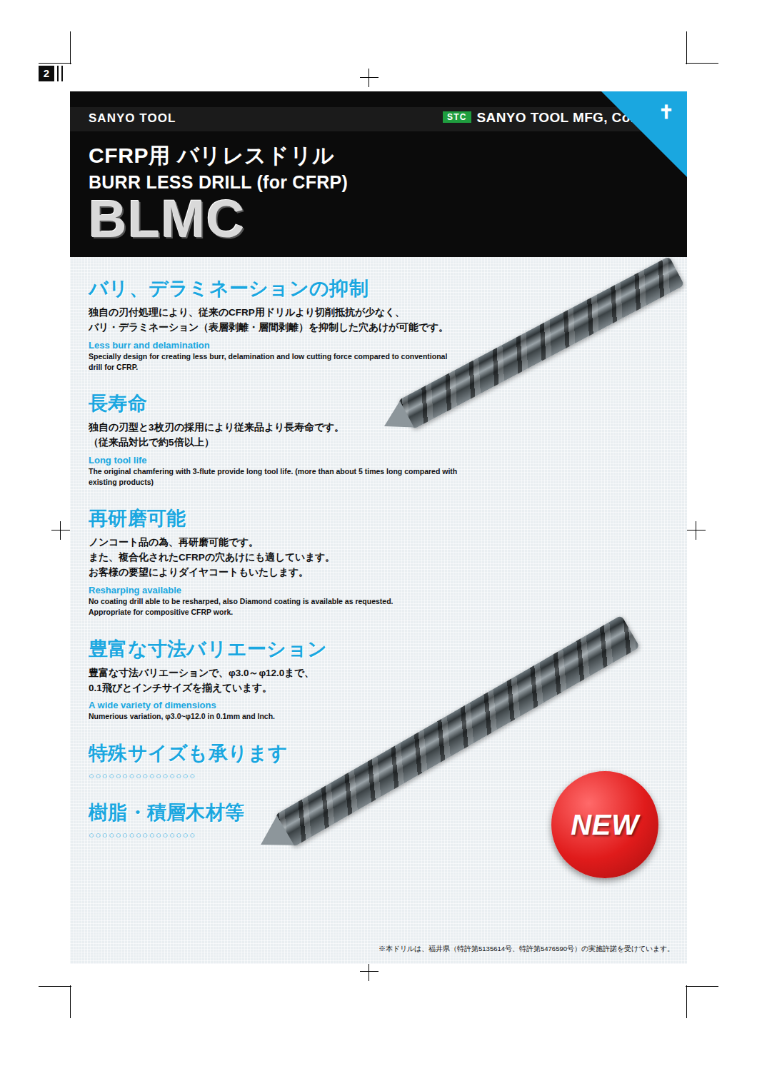2
SANYO TOOL STCSANYO TOOL MFG, Co., Ltd.
✝
CFRP用 バリレスドリル
BURR LESS DRILL (for CFRP)
BLMC
バリ、デラミネーションの抑制
独自の刃付処理により、従来のCFRP用ドリルより切削抵抗が少なく、
バリ・デラミネーション（表層剥離・層間剥離）を抑制した穴あけが可能です。
Less burr and delamination
Specially design for creating less burr, delamination and low cutting force compared to conventional drill for CFRP.
長寿命
独自の刃型と3枚刃の採用により従来品より長寿命です。
（従来品対比で約5倍以上）
Long tool life
The original chamfering with 3-flute provide long tool life. (more than about 5 times long compared with existing products)
再研磨可能
ノンコート品の為、再研磨可能です。
また、複合化されたCFRPの穴あけにも適しています。
お客様の要望によりダイヤコートもいたします。
Resharping available
No coating drill able to be resharped, also Diamond coating is available as requested.
Appropriate for compositive CFRP work.
豊富な寸法バリエーション
豊富な寸法バリエーションで、φ3.0～φ12.0まで、
0.1飛びとインチサイズを揃えています。
A wide variety of dimensions
Numerious variation, φ3.0~φ12.0 in 0.1mm and Inch.
特殊サイズも承ります
○○○○○○○○○○○○○○○○
樹脂・積層木材等
○○○○○○○○○○○○○○○○
NEW
※本ドリルは、福井県（特許第5135614号、特許第5476590号）の実施許諾を受けています。